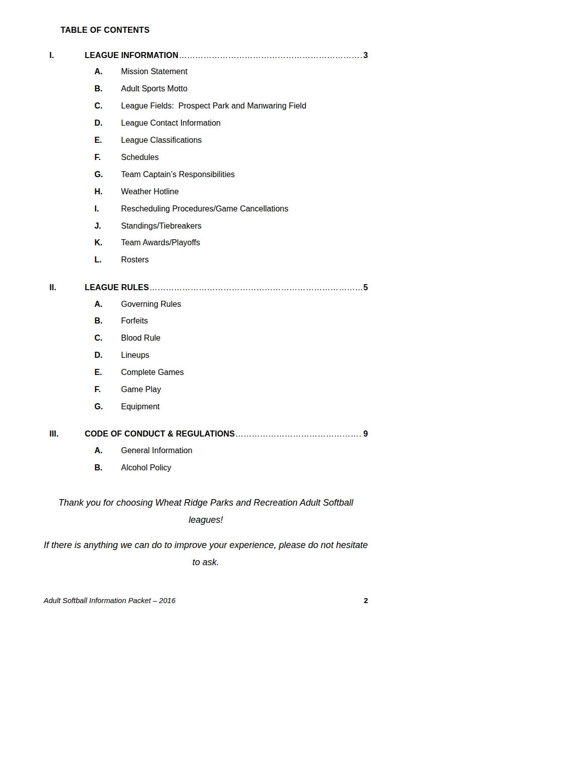TABLE OF CONTENTS
I. LEAGUE INFORMATION …………………………………………………………………………………………………..……………………..… 3
A. Mission Statement
B. Adult Sports Motto
C. League Fields: Prospect Park and Manwaring Field
D. League Contact Information
E. League Classifications
F. Schedules
G. Team Captain’s Responsibilities
H. Weather Hotline
I. Rescheduling Procedures/Game Cancellations
J. Standings/Tiebreakers
K. Team Awards/Playoffs
L. Rosters
II. LEAGUE RULES …………………………………………………………………………..…………………………………………………… 5
A. Governing Rules
B. Forfeits
C. Blood Rule
D. Lineups
E. Complete Games
F. Game Play
G. Equipment
III. CODE OF CONDUCT & REGULATIONS …………………………………………………………………………….……..………… 9
A. General Information
B. Alcohol Policy
Thank you for choosing Wheat Ridge Parks and Recreation Adult Softball leagues!
If there is anything we can do to improve your experience, please do not hesitate to ask.
Adult Softball Information Packet – 2016 2